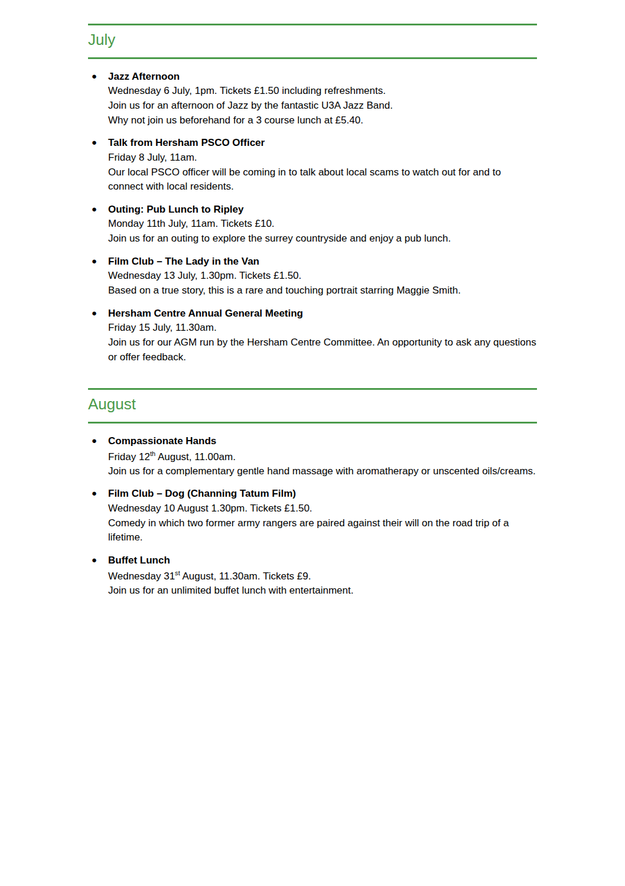July
Jazz Afternoon Wednesday 6 July, 1pm. Tickets £1.50 including refreshments. Join us for an afternoon of Jazz by the fantastic U3A Jazz Band. Why not join us beforehand for a 3 course lunch at £5.40.
Talk from Hersham PSCO Officer Friday 8 July, 11am. Our local PSCO officer will be coming in to talk about local scams to watch out for and to connect with local residents.
Outing: Pub Lunch to Ripley Monday 11th July, 11am. Tickets £10. Join us for an outing to explore the surrey countryside and enjoy a pub lunch.
Film Club – The Lady in the Van Wednesday 13 July, 1.30pm. Tickets £1.50. Based on a true story, this is a rare and touching portrait starring Maggie Smith.
Hersham Centre Annual General Meeting Friday 15 July, 11.30am. Join us for our AGM run by the Hersham Centre Committee. An opportunity to ask any questions or offer feedback.
August
Compassionate Hands Friday 12th August, 11.00am. Join us for a complementary gentle hand massage with aromatherapy or unscented oils/creams.
Film Club – Dog (Channing Tatum Film) Wednesday 10 August 1.30pm. Tickets £1.50. Comedy in which two former army rangers are paired against their will on the road trip of a lifetime.
Buffet Lunch Wednesday 31st August, 11.30am. Tickets £9. Join us for an unlimited buffet lunch with entertainment.